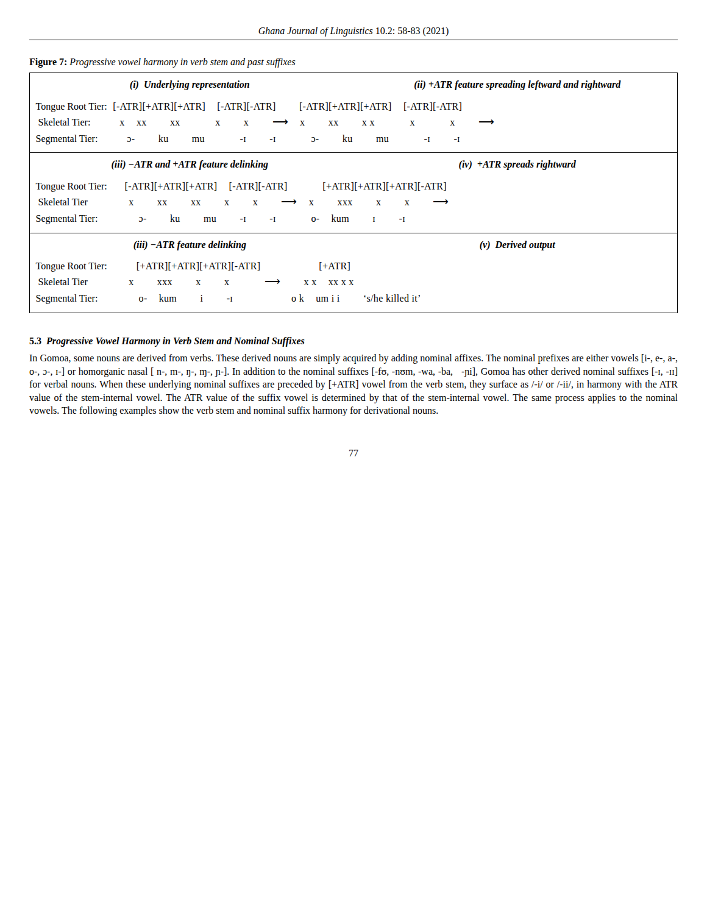Ghana Journal of Linguistics 10.2: 58-83 (2021)
Figure 7: Progressive vowel harmony in verb stem and past suffixes
| (i) Underlying representation (ii) +ATR feature spreading leftward and rightward Tongue Root Tier: [-ATR][+ATR][+ATR] [-ATR][-ATR] [-ATR][+ATR][+ATR] [-ATR][-ATR] Skeletal Tier: x xx xx x x ⟶ x xx x x x x ⟶ Segmental Tier: ɔ- ku mu -ɪ -ɪ ɔ- ku mu -ɪ -ɪ |
| (iii) −ATR and +ATR feature delinking (iv) +ATR spreads rightward Tongue Root Tier: [-ATR][+ATR][+ATR] [-ATR][-ATR] [+ATR][+ATR][+ATR][-ATR] Skeletal Tier x xx xx x x ⟶ x xxx x x ⟶ Segmental Tier: ɔ- ku mu -ɪ -ɪ o- kum ɪ -ɪ |
| (iii) −ATR feature delinking (v) Derived output Tongue Root Tier: [+ATR][+ATR][+ATR][-ATR] [+ATR] Skeletal Tier x xxx x x ⟶ x x xx x x Segmental Tier: o- kum i -ɪ o k um i i ‘s/he killed it’ |
5.3 Progressive Vowel Harmony in Verb Stem and Nominal Suffixes
In Gomoa, some nouns are derived from verbs. These derived nouns are simply acquired by adding nominal affixes. The nominal prefixes are either vowels [i-, e-, a-, o-, ɔ-, ɪ-] or homorganic nasal [ n-, m-, ŋ-, ɱ-, ɲ-]. In addition to the nominal suffixes [-fʊ, -nʊm, -wa, -ba, -ɲi], Gomoa has other derived nominal suffixes [-ɪ, -ɪɪ] for verbal nouns. When these underlying nominal suffixes are preceded by [+ATR] vowel from the verb stem, they surface as /-i/ or /-ii/, in harmony with the ATR value of the stem-internal vowel. The ATR value of the suffix vowel is determined by that of the stem-internal vowel. The same process applies to the nominal vowels. The following examples show the verb stem and nominal suffix harmony for derivational nouns.
77